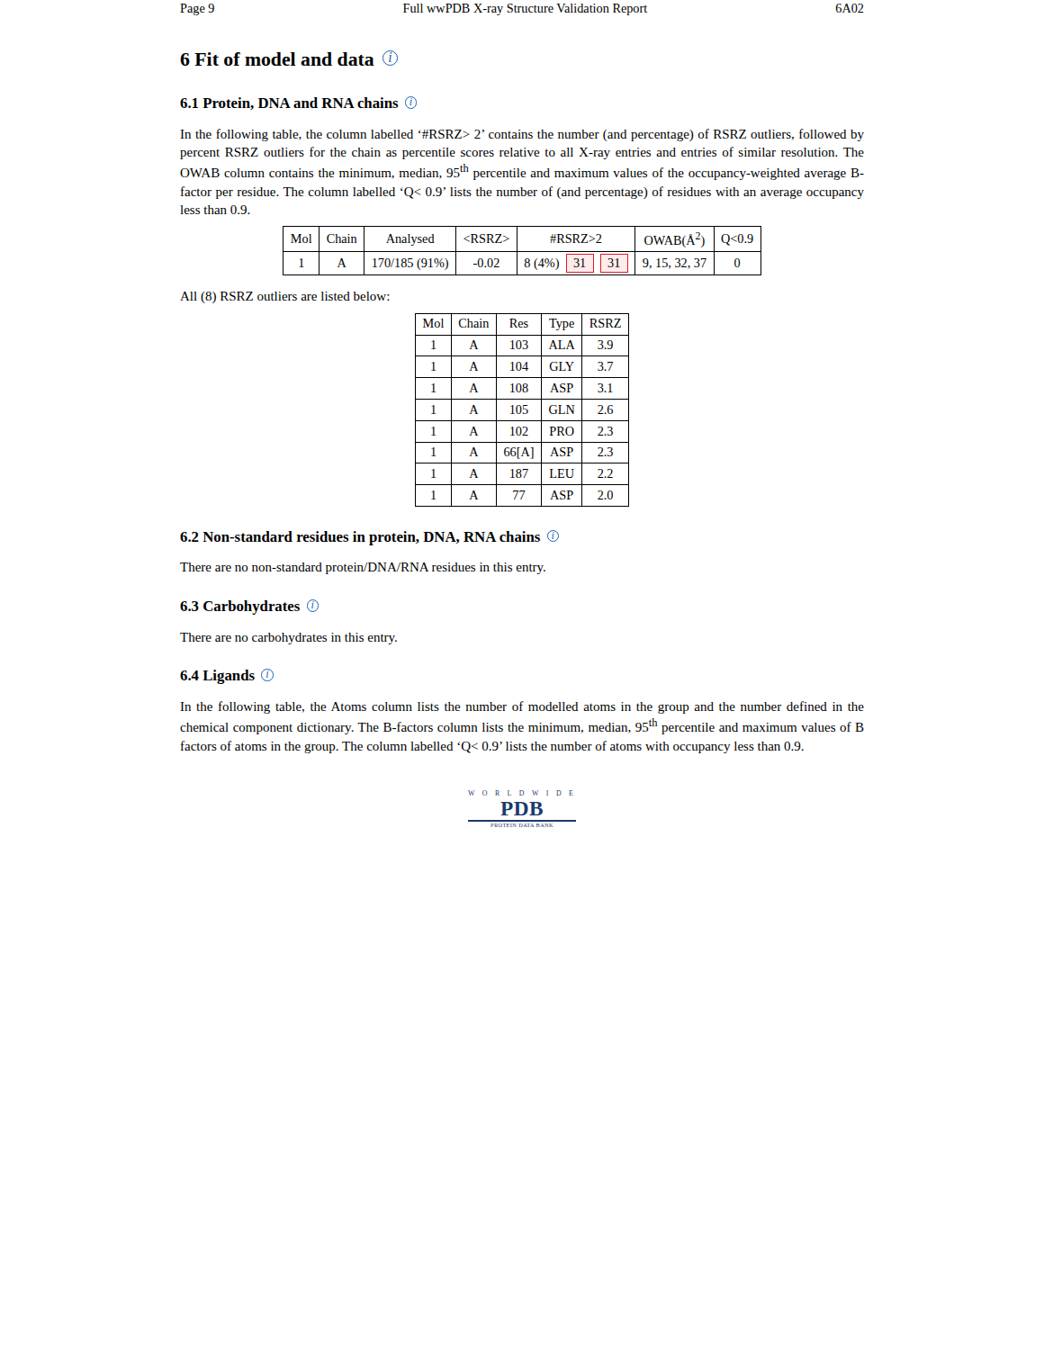Page 9
Full wwPDB X-ray Structure Validation Report
6A02
6 Fit of model and data i
6.1 Protein, DNA and RNA chains i
In the following table, the column labelled ‘#RSRZ> 2’ contains the number (and percentage) of RSRZ outliers, followed by percent RSRZ outliers for the chain as percentile scores relative to all X-ray entries and entries of similar resolution. The OWAB column contains the minimum, median, 95th percentile and maximum values of the occupancy-weighted average B-factor per residue. The column labelled ‘Q< 0.9’ lists the number of (and percentage) of residues with an average occupancy less than 0.9.
| Mol | Chain | Analysed | <RSRZ> | #RSRZ>2 | OWAB(Å 2 ) | Q<0.9 |
| --- | --- | --- | --- | --- | --- | --- |
| 1 | A | 170/185 (91%) | -0.02 | 8 (4%) 31 31 | 9, 15, 32, 37 | 0 |
All (8) RSRZ outliers are listed below:
| Mol | Chain | Res | Type | RSRZ |
| --- | --- | --- | --- | --- |
| 1 | A | 103 | ALA | 3.9 |
| 1 | A | 104 | GLY | 3.7 |
| 1 | A | 108 | ASP | 3.1 |
| 1 | A | 105 | GLN | 2.6 |
| 1 | A | 102 | PRO | 2.3 |
| 1 | A | 66[A] | ASP | 2.3 |
| 1 | A | 187 | LEU | 2.2 |
| 1 | A | 77 | ASP | 2.0 |
6.2 Non-standard residues in protein, DNA, RNA chains i
There are no non-standard protein/DNA/RNA residues in this entry.
6.3 Carbohydrates i
There are no carbohydrates in this entry.
6.4 Ligands i
In the following table, the Atoms column lists the number of modelled atoms in the group and the number defined in the chemical component dictionary. The B-factors column lists the minimum, median, 95th percentile and maximum values of B factors of atoms in the group. The column labelled ‘Q< 0.9’ lists the number of atoms with occupancy less than 0.9.
W O R L D W I D E PDB PROTEIN DATA BANK